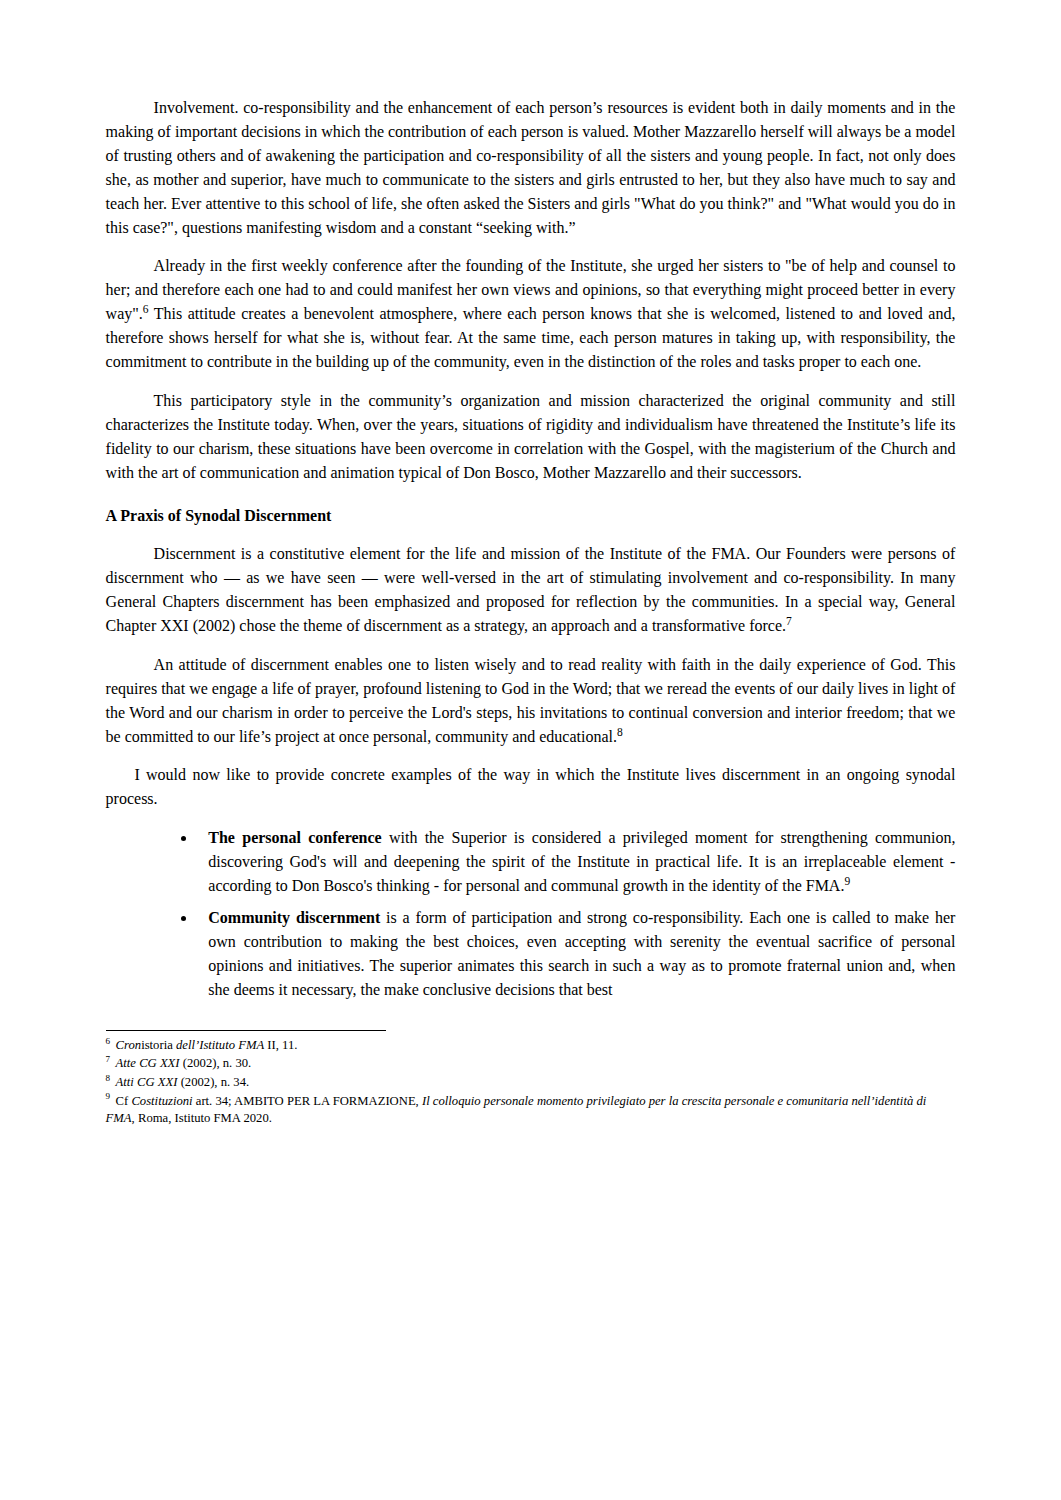Involvement. co-responsibility and the enhancement of each person’s resources is evident both in daily moments and in the making of important decisions in which the contribution of each person is valued. Mother Mazzarello herself will always be a model of trusting others and of awakening the participation and co-responsibility of all the sisters and young people. In fact, not only does she, as mother and superior, have much to communicate to the sisters and girls entrusted to her, but they also have much to say and teach her. Ever attentive to this school of life, she often asked the Sisters and girls "What do you think?" and "What would you do in this case?", questions manifesting wisdom and a constant “seeking with.”
Already in the first weekly conference after the founding of the Institute, she urged her sisters to "be of help and counsel to her; and therefore each one had to and could manifest her own views and opinions, so that everything might proceed better in every way".6 This attitude creates a benevolent atmosphere, where each person knows that she is welcomed, listened to and loved and, therefore shows herself for what she is, without fear. At the same time, each person matures in taking up, with responsibility, the commitment to contribute in the building up of the community, even in the distinction of the roles and tasks proper to each one.
This participatory style in the community’s organization and mission characterized the original community and still characterizes the Institute today. When, over the years, situations of rigidity and individualism have threatened the Institute’s life its fidelity to our charism, these situations have been overcome in correlation with the Gospel, with the magisterium of the Church and with the art of communication and animation typical of Don Bosco, Mother Mazzarello and their successors.
A Praxis of Synodal Discernment
Discernment is a constitutive element for the life and mission of the Institute of the FMA. Our Founders were persons of discernment who — as we have seen — were well-versed in the art of stimulating involvement and co-responsibility. In many General Chapters discernment has been emphasized and proposed for reflection by the communities. In a special way, General Chapter XXI (2002) chose the theme of discernment as a strategy, an approach and a transformative force.7
An attitude of discernment enables one to listen wisely and to read reality with faith in the daily experience of God. This requires that we engage a life of prayer, profound listening to God in the Word; that we reread the events of our daily lives in light of the Word and our charism in order to perceive the Lord's steps, his invitations to continual conversion and interior freedom; that we be committed to our life’s project at once personal, community and educational.8
I would now like to provide concrete examples of the way in which the Institute lives discernment in an ongoing synodal process.
The personal conference with the Superior is considered a privileged moment for strengthening communion, discovering God's will and deepening the spirit of the Institute in practical life. It is an irreplaceable element - according to Don Bosco's thinking - for personal and communal growth in the identity of the FMA.9
Community discernment is a form of participation and strong co-responsibility. Each one is called to make her own contribution to making the best choices, even accepting with serenity the eventual sacrifice of personal opinions and initiatives. The superior animates this search in such a way as to promote fraternal union and, when she deems it necessary, the make conclusive decisions that best
6 Cronistoria dell’Istituto FMA II, 11.
7 Atte CG XXI (2002), n. 30.
8 Atti CG XXI (2002), n. 34.
9 Cf Costituzioni art. 34; AMBITO PER LA FORMAZIONE, Il colloquio personale momento privilegiato per la crescita personale e comunitaria nell’identità di FMA, Roma, Istituto FMA 2020.